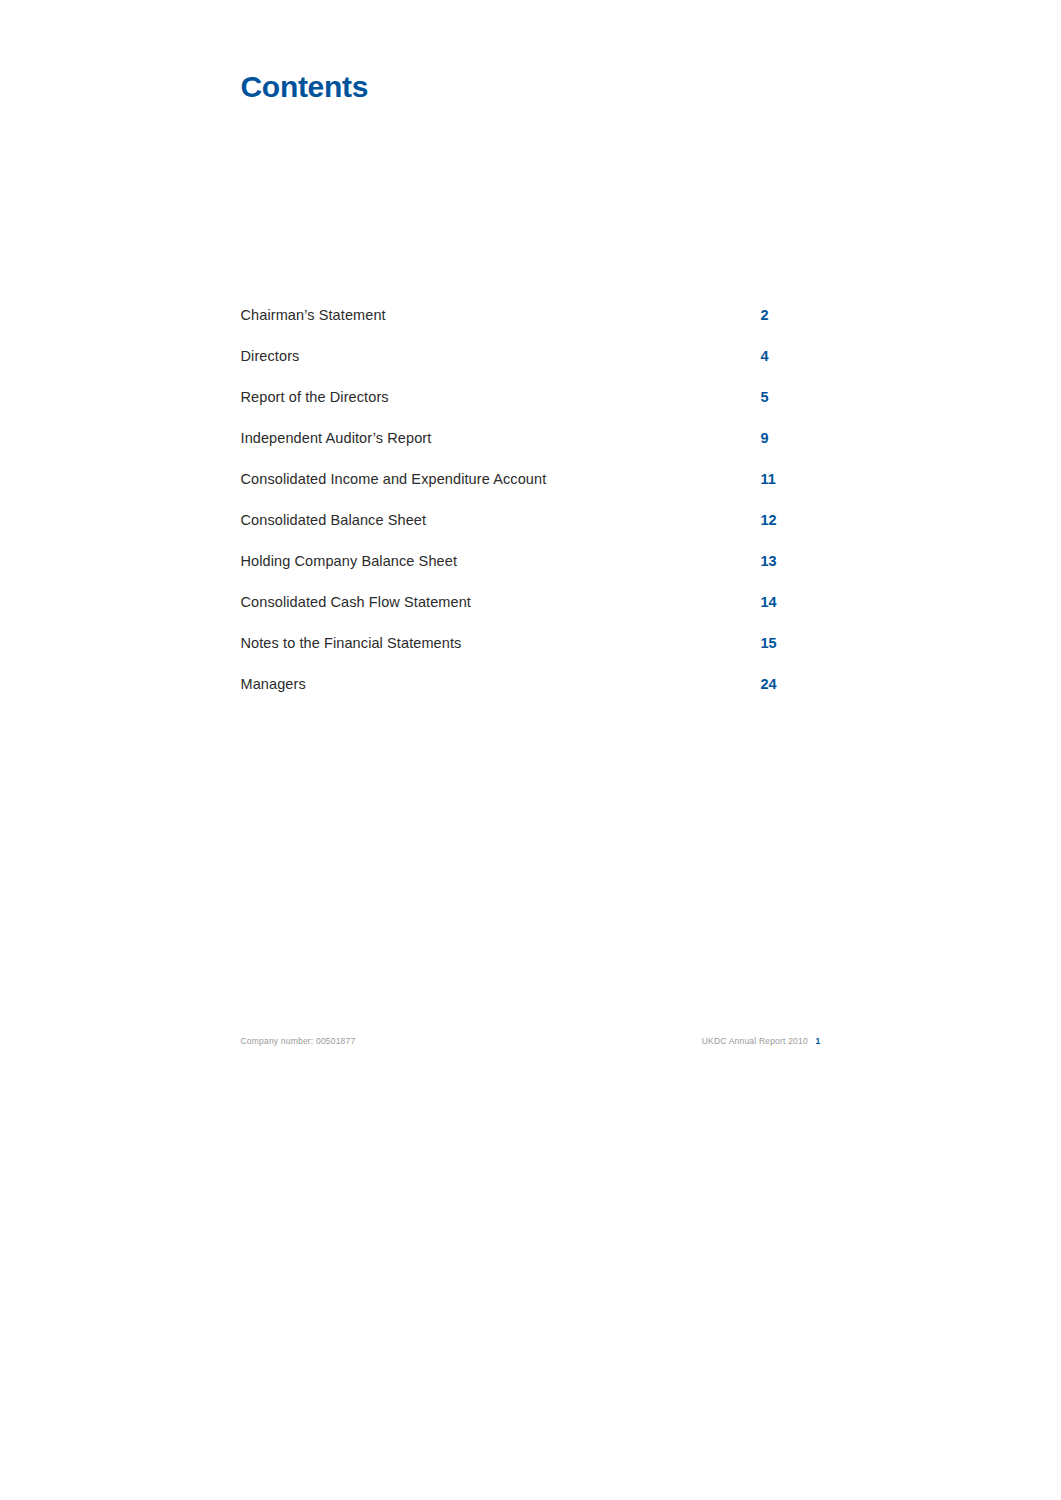Contents
| Chairman’s Statement | 2 |
| Directors | 4 |
| Report of the Directors | 5 |
| Independent Auditor’s Report | 9 |
| Consolidated Income and Expenditure Account | 11 |
| Consolidated Balance Sheet | 12 |
| Holding Company Balance Sheet | 13 |
| Consolidated Cash Flow Statement | 14 |
| Notes to the Financial Statements | 15 |
| Managers | 24 |
Company number: 00501877 UKDC Annual Report 2010 1